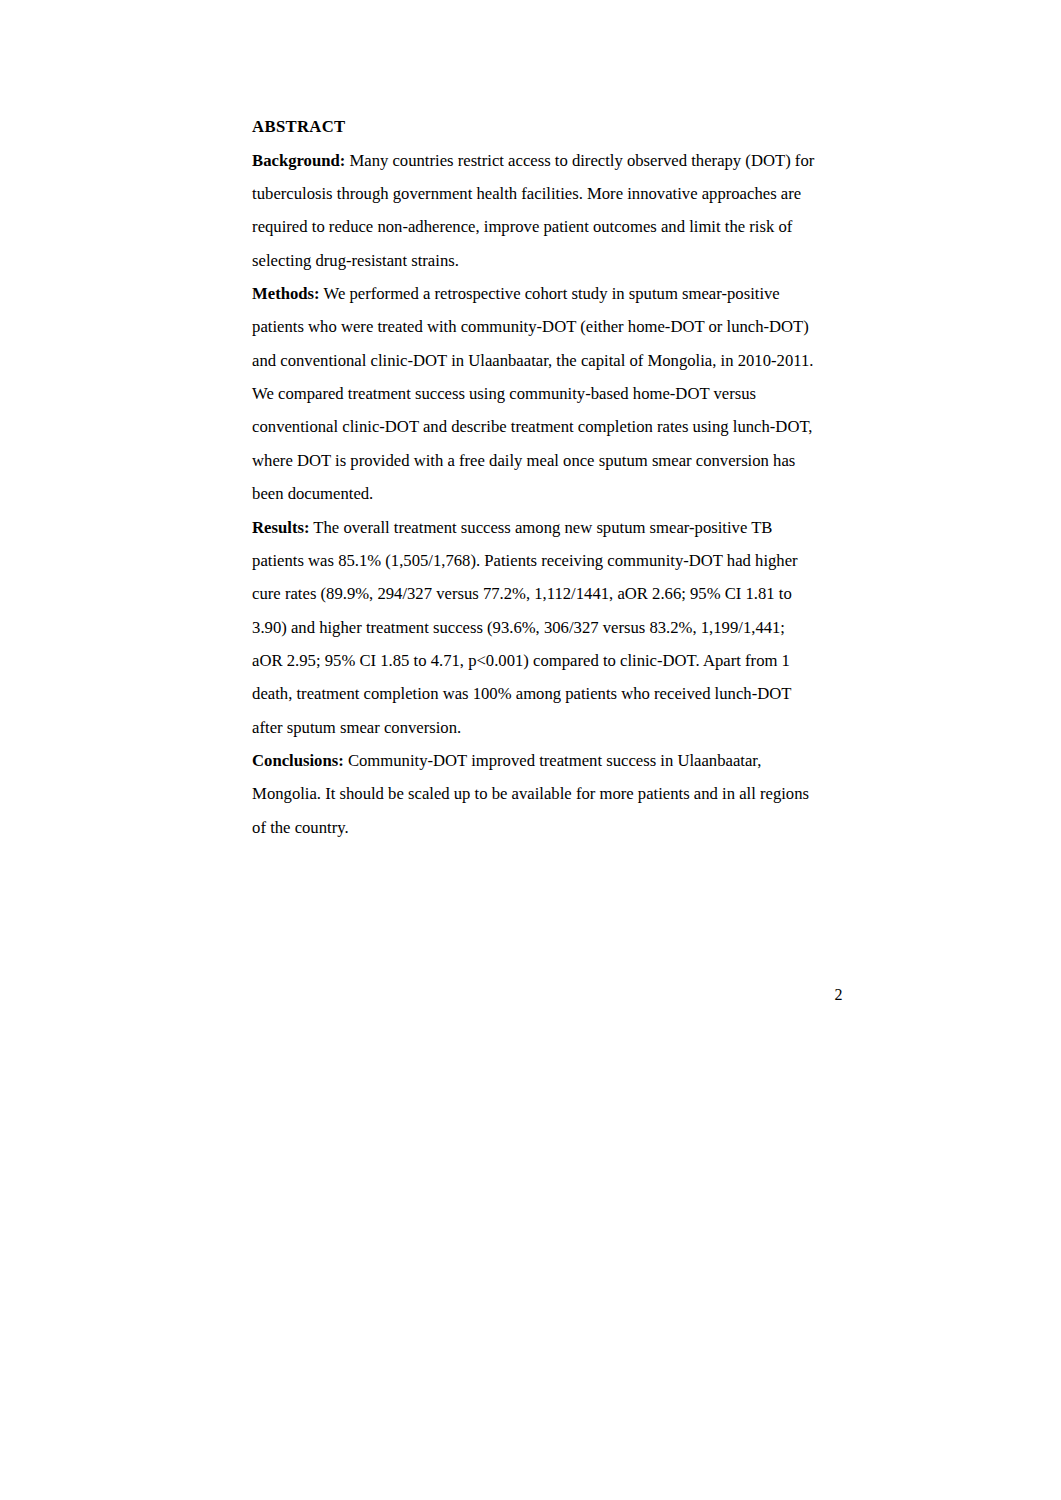ABSTRACT
Background: Many countries restrict access to directly observed therapy (DOT) for tuberculosis through government health facilities. More innovative approaches are required to reduce non-adherence, improve patient outcomes and limit the risk of selecting drug-resistant strains.
Methods: We performed a retrospective cohort study in sputum smear-positive patients who were treated with community-DOT (either home-DOT or lunch-DOT) and conventional clinic-DOT in Ulaanbaatar, the capital of Mongolia, in 2010-2011. We compared treatment success using community-based home-DOT versus conventional clinic-DOT and describe treatment completion rates using lunch-DOT, where DOT is provided with a free daily meal once sputum smear conversion has been documented.
Results: The overall treatment success among new sputum smear-positive TB patients was 85.1% (1,505/1,768). Patients receiving community-DOT had higher cure rates (89.9%, 294/327 versus 77.2%, 1,112/1441, aOR 2.66; 95% CI 1.81 to 3.90) and higher treatment success (93.6%, 306/327 versus 83.2%, 1,199/1,441; aOR 2.95; 95% CI 1.85 to 4.71, p<0.001) compared to clinic-DOT. Apart from 1 death, treatment completion was 100% among patients who received lunch-DOT after sputum smear conversion.
Conclusions: Community-DOT improved treatment success in Ulaanbaatar, Mongolia. It should be scaled up to be available for more patients and in all regions of the country.
2